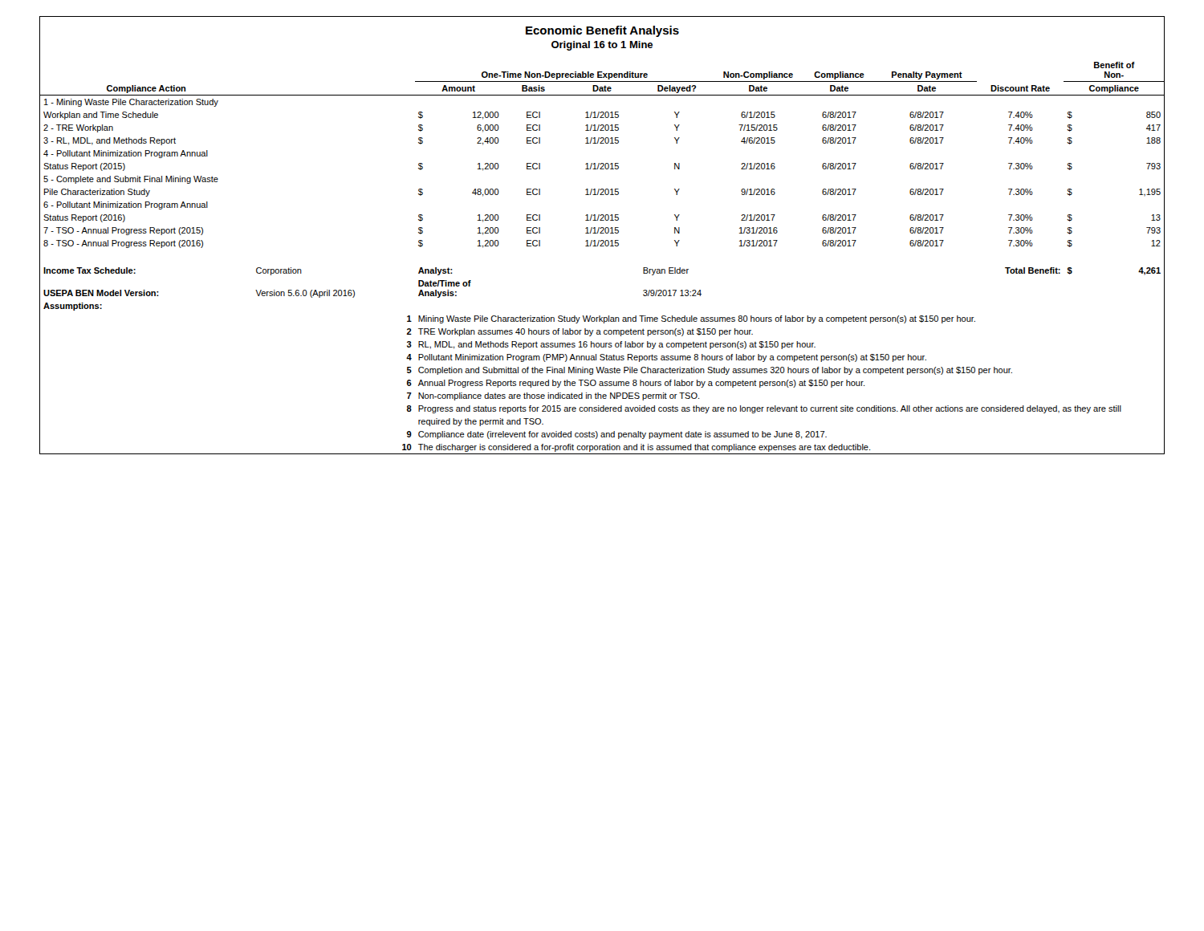Economic Benefit Analysis
Original 16 to 1 Mine
| | | One-Time Non-Depreciable Expenditure | Non-Compliance | Compliance | Penalty Payment | | Benefit of Non- |
| Compliance Action | | Amount | Basis | Date | Delayed? | Date | Date | Date | Discount Rate | Compliance |
| 1 - Mining Waste Pile Characterization Study | | | | | | | | | | | | |
| Workplan and Time Schedule | | $ | 12,000 | ECI | 1/1/2015 | Y | 6/1/2015 | 6/8/2017 | 6/8/2017 | 7.40% | $ | 850 |
| 2 - TRE Workplan | | $ | 6,000 | ECI | 1/1/2015 | Y | 7/15/2015 | 6/8/2017 | 6/8/2017 | 7.40% | $ | 417 |
| 3 - RL, MDL, and Methods Report | | $ | 2,400 | ECI | 1/1/2015 | Y | 4/6/2015 | 6/8/2017 | 6/8/2017 | 7.40% | $ | 188 |
| 4 - Pollutant Minimization Program Annual | | | | | | | | | | | | |
| Status Report (2015) | | $ | 1,200 | ECI | 1/1/2015 | N | 2/1/2016 | 6/8/2017 | 6/8/2017 | 7.30% | $ | 793 |
| 5 - Complete and Submit Final Mining Waste | | | | | | | | | | | | |
| Pile Characterization Study | | $ | 48,000 | ECI | 1/1/2015 | Y | 9/1/2016 | 6/8/2017 | 6/8/2017 | 7.30% | $ | 1,195 |
| 6 - Pollutant Minimization Program Annual | | | | | | | | | | | | |
| Status Report (2016) | | $ | 1,200 | ECI | 1/1/2015 | Y | 2/1/2017 | 6/8/2017 | 6/8/2017 | 7.30% | $ | 13 |
| 7 - TSO - Annual Progress Report (2015) | | $ | 1,200 | ECI | 1/1/2015 | N | 1/31/2016 | 6/8/2017 | 6/8/2017 | 7.30% | $ | 793 |
| 8 - TSO - Annual Progress Report (2016) | | $ | 1,200 | ECI | 1/1/2015 | Y | 1/31/2017 | 6/8/2017 | 6/8/2017 | 7.30% | $ | 12 |
| Income Tax Schedule: | Corporation | Analyst: | | Bryan Elder | | | Total Benefit: | $ | 4,261 |
| USEPA BEN Model Version: | Version 5.6.0 (April 2016) | Date/Time of Analysis: | | 3/9/2017 13:24 | | | | | |
| Assumptions: | |
| | 1 | Mining Waste Pile Characterization Study Workplan and Time Schedule assumes 80 hours of labor by a competent person(s) at $150 per hour. |
| | 2 | TRE Workplan assumes 40 hours of labor by a competent person(s) at $150 per hour. |
| | 3 | RL, MDL, and Methods Report assumes 16 hours of labor by a competent person(s) at $150 per hour. |
| | 4 | Pollutant Minimization Program (PMP) Annual Status Reports assume 8 hours of labor by a competent person(s) at $150 per hour. |
| | 5 | Completion and Submittal of the Final Mining Waste Pile Characterization Study assumes 320 hours of labor by a competent person(s) at $150 per hour. |
| | 6 | Annual Progress Reports requred by the TSO assume 8 hours of labor by a competent person(s) at $150 per hour. |
| | 7 | Non-compliance dates are those indicated in the NPDES permit or TSO. |
| | 8 | Progress and status reports for 2015 are considered avoided costs as they are no longer relevant to current site conditions. All other actions are considered delayed, as they are still |
| | | required by the permit and TSO. |
| | 9 | Compliance date (irrelevent for avoided costs) and penalty payment date is assumed to be June 8, 2017. |
| | 10 | The discharger is considered a for-profit corporation and it is assumed that compliance expenses are tax deductible. |